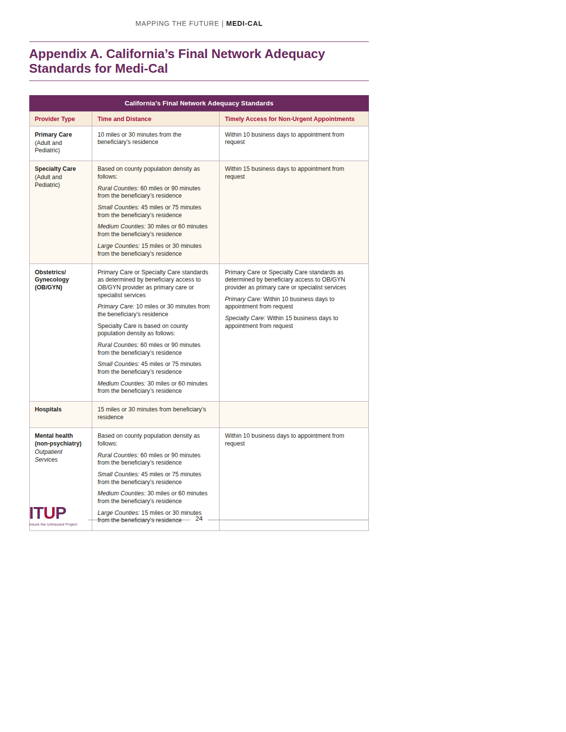MAPPING THE FUTURE | MEDI-CAL
Appendix A. California’s Final Network Adequacy Standards for Medi-Cal
California’s Final Network Adequacy Standards
| Provider Type | Time and Distance | Timely Access for Non-Urgent Appointments |
| --- | --- | --- |
| Primary Care (Adult and Pediatric) | 10 miles or 30 minutes from the beneficiary’s residence | Within 10 business days to appointment from request |
| Specialty Care (Adult and Pediatric) | Based on county population density as follows: Rural Counties: 60 miles or 90 minutes from the beneficiary’s residence Small Counties: 45 miles or 75 minutes from the beneficiary’s residence Medium Counties: 30 miles or 60 minutes from the beneficiary’s residence Large Counties: 15 miles or 30 minutes from the beneficiary’s residence | Within 15 business days to appointment from request |
| Obstetrics/ Gynecology (OB/GYN) | Primary Care or Specialty Care standards as determined by beneficiary access to OB/GYN provider as primary care or specialist services Primary Care: 10 miles or 30 minutes from the beneficiary’s residence Specialty Care is based on county population density as follows: Rural Counties: 60 miles or 90 minutes from the beneficiary’s residence Small Counties: 45 miles or 75 minutes from the beneficiary’s residence Medium Counties: 30 miles or 60 minutes from the beneficiary’s residence | Primary Care or Specialty Care standards as determined by beneficiary access to OB/GYN provider as primary care or specialist services Primary Care: Within 10 business days to appointment from request Specialty Care: Within 15 business days to appointment from request |
| Hospitals | 15 miles or 30 minutes from beneficiary’s residence | |
| Mental health (non-psychiatry) Outpatient Services | Based on county population density as follows: Rural Counties: 60 miles or 90 minutes from the beneficiary’s residence Small Counties: 45 miles or 75 minutes from the beneficiary’s residence Medium Counties : 30 miles or 60 minutes from the beneficiary’s residence Large Counties: 15 miles or 30 minutes from the beneficiary’s residence | Within 10 business days to appointment from request |
ITUP
Insure the Uninsured Project
24